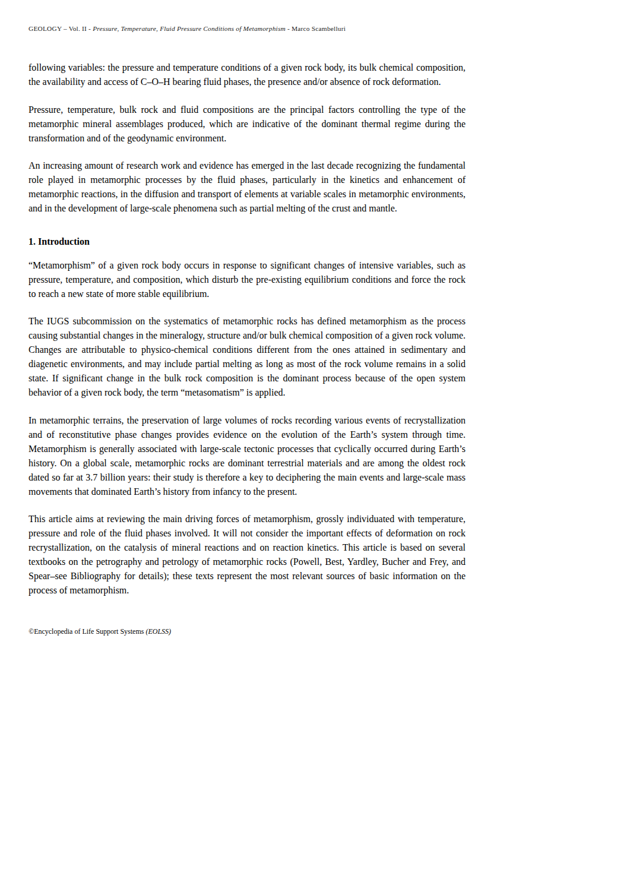GEOLOGY – Vol. II - Pressure, Temperature, Fluid Pressure Conditions of Metamorphism - Marco Scambelluri
following variables: the pressure and temperature conditions of a given rock body, its bulk chemical composition, the availability and access of C–O–H bearing fluid phases, the presence and/or absence of rock deformation.
Pressure, temperature, bulk rock and fluid compositions are the principal factors controlling the type of the metamorphic mineral assemblages produced, which are indicative of the dominant thermal regime during the transformation and of the geodynamic environment.
An increasing amount of research work and evidence has emerged in the last decade recognizing the fundamental role played in metamorphic processes by the fluid phases, particularly in the kinetics and enhancement of metamorphic reactions, in the diffusion and transport of elements at variable scales in metamorphic environments, and in the development of large-scale phenomena such as partial melting of the crust and mantle.
1. Introduction
“Metamorphism” of a given rock body occurs in response to significant changes of intensive variables, such as pressure, temperature, and composition, which disturb the pre-existing equilibrium conditions and force the rock to reach a new state of more stable equilibrium.
The IUGS subcommission on the systematics of metamorphic rocks has defined metamorphism as the process causing substantial changes in the mineralogy, structure and/or bulk chemical composition of a given rock volume. Changes are attributable to physico-chemical conditions different from the ones attained in sedimentary and diagenetic environments, and may include partial melting as long as most of the rock volume remains in a solid state. If significant change in the bulk rock composition is the dominant process because of the open system behavior of a given rock body, the term “metasomatism” is applied.
In metamorphic terrains, the preservation of large volumes of rocks recording various events of recrystallization and of reconstitutive phase changes provides evidence on the evolution of the Earth’s system through time. Metamorphism is generally associated with large-scale tectonic processes that cyclically occurred during Earth’s history. On a global scale, metamorphic rocks are dominant terrestrial materials and are among the oldest rock dated so far at 3.7 billion years: their study is therefore a key to deciphering the main events and large-scale mass movements that dominated Earth’s history from infancy to the present.
This article aims at reviewing the main driving forces of metamorphism, grossly individuated with temperature, pressure and role of the fluid phases involved. It will not consider the important effects of deformation on rock recrystallization, on the catalysis of mineral reactions and on reaction kinetics. This article is based on several textbooks on the petrography and petrology of metamorphic rocks (Powell, Best, Yardley, Bucher and Frey, and Spear–see Bibliography for details); these texts represent the most relevant sources of basic information on the process of metamorphism.
©Encyclopedia of Life Support Systems (EOLSS)